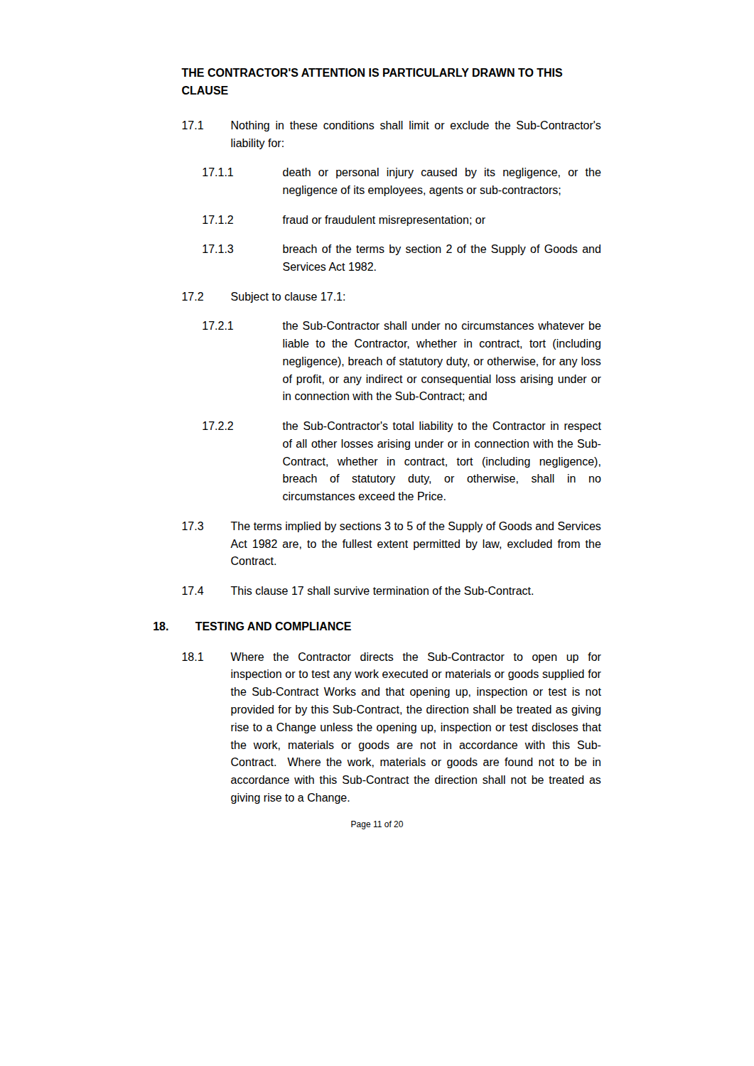THE CONTRACTOR'S ATTENTION IS PARTICULARLY DRAWN TO THIS CLAUSE
17.1
Nothing in these conditions shall limit or exclude the Sub-Contractor's liability for:
17.1.1
death or personal injury caused by its negligence, or the negligence of its employees, agents or sub-contractors;
17.1.2
fraud or fraudulent misrepresentation; or
17.1.3
breach of the terms by section 2 of the Supply of Goods and Services Act 1982.
17.2
Subject to clause 17.1:
17.2.1
the Sub-Contractor shall under no circumstances whatever be liable to the Contractor, whether in contract, tort (including negligence), breach of statutory duty, or otherwise, for any loss of profit, or any indirect or consequential loss arising under or in connection with the Sub-Contract; and
17.2.2
the Sub-Contractor's total liability to the Contractor in respect of all other losses arising under or in connection with the Sub-Contract, whether in contract, tort (including negligence), breach of statutory duty, or otherwise, shall in no circumstances exceed the Price.
17.3
The terms implied by sections 3 to 5 of the Supply of Goods and Services Act 1982 are, to the fullest extent permitted by law, excluded from the Contract.
17.4
This clause 17 shall survive termination of the Sub-Contract.
18.
TESTING AND COMPLIANCE
18.1
Where the Contractor directs the Sub-Contractor to open up for inspection or to test any work executed or materials or goods supplied for the Sub-Contract Works and that opening up, inspection or test is not provided for by this Sub-Contract, the direction shall be treated as giving rise to a Change unless the opening up, inspection or test discloses that the work, materials or goods are not in accordance with this Sub-Contract. Where the work, materials or goods are found not to be in accordance with this Sub-Contract the direction shall not be treated as giving rise to a Change.
Page 11 of 20